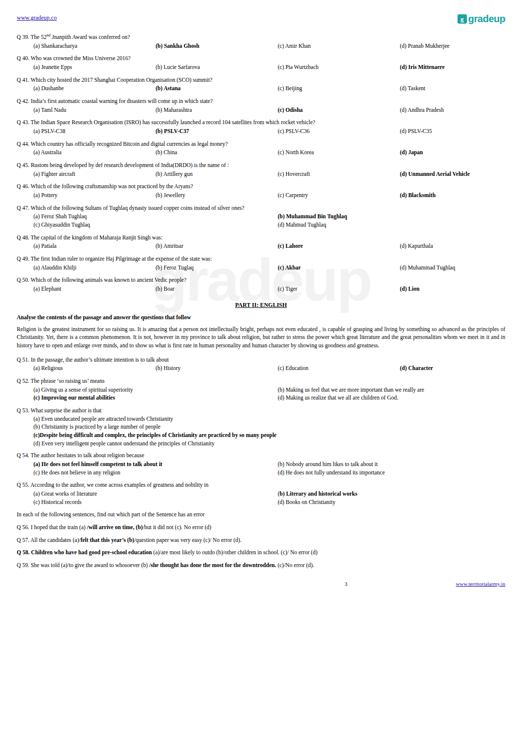gradeup
www.gradeup.co
ggradeup
Q 39. The 52nd Jnanpith Award was conferred on?
(a) Shankaracharya
(b) Sankha Ghosh
(c) Amir Khan
(d) Pranab Mukherjee
Q 40. Who was crowned the Miss Universe 2016?
(a) Jeanette Epps
(b) Lucie Sarfarova
(c) Pia Wurtzbach
(d) Iris Mittenaere
Q 41. Which city hosted the 2017 Shanghai Cooperation Organisation (SCO) summit?
(a) Dushanbe
(b) Astana
(c) Beijing
(d) Taskent
Q 42. India’s first automatic coastal warning for disasters will come up in which state?
(a) Taml Nadu
(b) Maharashtra
(c) Odisha
(d) Andhra Pradesh
Q 43. The Indian Space Research Organisation (ISRO) has successfully launched a record 104 satellites from which rocket vehicle?
(a) PSLV-C38
(b) PSLV-C37
(c) PSLV-C36
(d) PSLV-C35
Q 44. Which country has officially recognized Bitcoin and digital currencies as legal money?
(a) Australia
(b) China
(c) North Korea
(d) Japan
Q 45. Rustom being developed by def research development of India(DRDO) is the name of :
(a) Fighter aircraft
(b) Artillery gun
(c) Hovercraft
(d) Unmanned Aerial Vehicle
Q 46. Which of the following craftsmanship was not practiced by the Aryans?
(a) Pottery
(b) Jewellery
(c) Carpentry
(d) Blacksmith
Q 47. Which of the following Sultans of Tughlaq dynasty issued copper coins instead of silver ones?
(a) Feroz Shah Tughlaq
(b) Muhammad Bin Tughlaq
(c) Ghiyasuddin Tughlaq
(d) Mahmud Tughlaq
Q 48. The capital of the kingdom of Maharaja Ranjit Singh was:
(a) Patiala
(b) Amritsar
(c) Lahore
(d) Kapurthala
Q 49. The first Indian ruler to organize Haj Pilgrimage at the expense of the state was:
(a) Alauddin Khilji
(b) Feroz Tuglaq
(c) Akbar
(d) Muhammad Tughlaq
Q 50. Which of the following animals was known to ancient Vedic people?
(a) Elephant
(b) Boar
(c) Tiger
(d) Lion
PART II: ENGLISH
Analyse the contents of the passage and answer the questions that follow
Religion is the greatest instrument for so raising us. It is amazing that a person not intellectually bright, perhaps not even educated , is capable of grasping and living by something so advanced as the principles of Christianity. Yet, there is a common phenomenon. It is not, however in my province to talk about religion, but rather to stress the power which great literature and the great personalities whom we meet in it and in history have to open and enlarge over minds, and to show us what is first rate in human personality and human character by showing us goodness and greatness.
Q 51. In the passage, the author’s ultimate intention is to talk about
(a) Religious
(b) History
(c) Education
(d) Character
Q 52. The phrase ‘so raising us’ means
(a) Giving us a sense of spiritual superiority
(b) Making us feel that we are more important than we really are
(c) Improving our mental abilities
(d) Making us realize that we all are children of God.
Q 53. What surprise the author is that
(a) Even uneducated people are attracted towards Christianity
(b) Christianity is practiced by a large number of people
(c)Despite being difficult and complex, the principles of Christianity are practiced by so many people
(d) Even very intelligent people cannot understand the principles of Christianity
Q 54. The author hesitates to talk about religion because
(a) He does not feel himself competent to talk about it
(b) Nobody around him likes to talk about it
(c) He does not believe in any religion
(d) He does not fully understand its importance
Q 55. According to the author, we come across examples of greatness and nobility in
(a) Great works of literature
(b) Literary and historical works
(c) Historical records
(d) Books on Christianity
In each of the following sentences, find out which part of the Sentence has an error
Q 56. I hoped that the train (a) /will arrive on time, (b)/but it did not (c). No error (d)
Q 57. All the candidates (a)/felt that this year’s (b)/question paper was very easy (c)/ No error (d).
Q 58. Children who have had good pre-school education (a)/are most likely to outdo (b)/other children in school. (c)/ No error (d)
Q 59. She was told (a)/to give the award to whosoever (b) /she thought has done the most for the downtrodden. (c)/No error (d).
3
www.territorialarmy.in